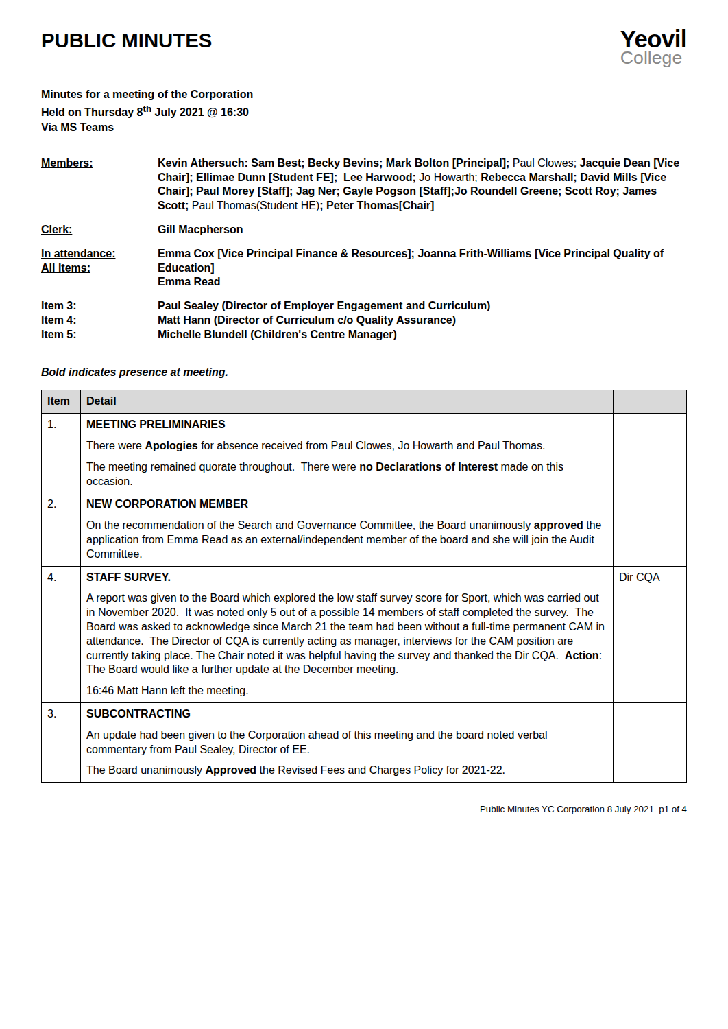Yeovil College
PUBLIC MINUTES
Minutes for a meeting of the Corporation
Held on Thursday 8th July 2021 @ 16:30
Via MS Teams
| Members: | Kevin Athersuch: Sam Best; Becky Bevins; Mark Bolton [Principal]; Paul Clowes; Jacquie Dean [Vice Chair]; Ellimae Dunn [Student FE]; Lee Harwood; Jo Howarth; Rebecca Marshall; David Mills [Vice Chair]; Paul Morey [Staff]; Jag Ner; Gayle Pogson [Staff];Jo Roundell Greene; Scott Roy; James Scott; Paul Thomas(Student HE) ; Peter Thomas[Chair] |
| Clerk: | Gill Macpherson |
| In attendance: All Items: | Emma Cox [Vice Principal Finance & Resources]; Joanna Frith-Williams [Vice Principal Quality of Education] Emma Read |
| Item 3: Item 4: Item 5: | Paul Sealey (Director of Employer Engagement and Curriculum) Matt Hann (Director of Curriculum c/o Quality Assurance) Michelle Blundell (Children's Centre Manager) |
Bold indicates presence at meeting.
| Item | Detail | |
| --- | --- | --- |
| 1. | MEETING PRELIMINARIES There were Apologies for absence received from Paul Clowes, Jo Howarth and Paul Thomas. The meeting remained quorate throughout. There were no Declarations of Interest made on this occasion. | |
| 2. | NEW CORPORATION MEMBER On the recommendation of the Search and Governance Committee, the Board unanimously approved the application from Emma Read as an external/independent member of the board and she will join the Audit Committee. | |
| 4. | STAFF SURVEY. A report was given to the Board which explored the low staff survey score for Sport, which was carried out in November 2020. It was noted only 5 out of a possible 14 members of staff completed the survey. The Board was asked to acknowledge since March 21 the team had been without a full-time permanent CAM in attendance. The Director of CQA is currently acting as manager, interviews for the CAM position are currently taking place. The Chair noted it was helpful having the survey and thanked the Dir CQA. Action : The Board would like a further update at the December meeting. 16:46 Matt Hann left the meeting. | Dir CQA |
| 3. | SUBCONTRACTING An update had been given to the Corporation ahead of this meeting and the board noted verbal commentary from Paul Sealey, Director of EE. The Board unanimously Approved the Revised Fees and Charges Policy for 2021-22. | |
Public Minutes YC Corporation 8 July 2021 p1 of 4